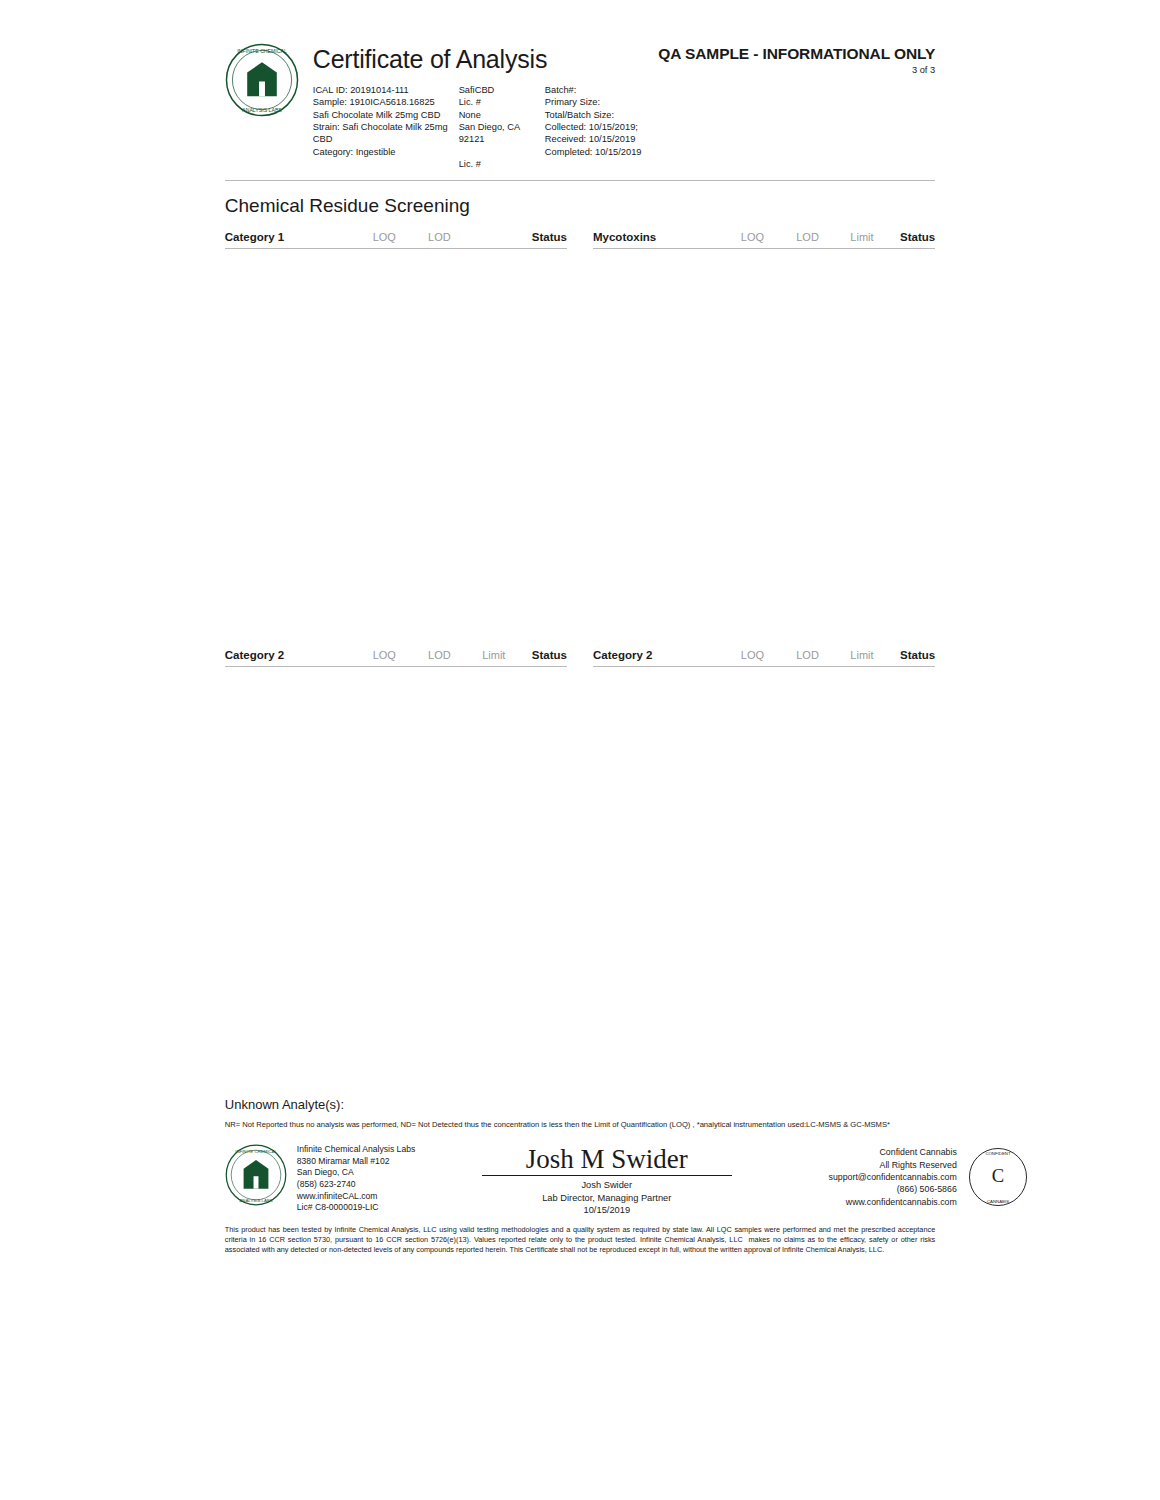INFINITE CHEMICAL ANALYSIS LABS
Certificate of Analysis
ICAL ID: 20191014-111
Sample: 1910ICA5618.16825
Safi Chocolate Milk 25mg CBD
Strain: Safi Chocolate Milk 25mg CBD
Category: Ingestible
SafiCBD
Lic. #
None
San Diego, CA 92121
Lic. #
Batch#:
Primary Size:
Total/Batch Size:
Collected: 10/15/2019; Received: 10/15/2019
Completed: 10/15/2019
QA SAMPLE - INFORMATIONAL ONLY
3 of 3
Chemical Residue Screening
| Category 1 | LOQ | LOD | | Status |
| --- | --- | --- | --- | --- |
| Mycotoxins | LOQ | LOD | Limit | Status |
| --- | --- | --- | --- | --- |
| Category 2 | LOQ | LOD | Limit | Status |
| --- | --- | --- | --- | --- |
| Category 2 | LOQ | LOD | Limit | Status |
| --- | --- | --- | --- | --- |
Unknown Analyte(s):
NR= Not Reported thus no analysis was performed, ND= Not Detected thus the concentration is less then the Limit of Quantification (LOQ) , *analytical instrumentation used:LC-MSMS & GC-MSMS*
INFINITE CHEMICAL ANALYSIS LABS
Infinite Chemical Analysis Labs
8380 Miramar Mall #102
San Diego, CA
(858) 623-2740
www.infiniteCAL.com
Lic# C8-0000019-LIC
Josh M Swider
Josh Swider
Lab Director, Managing Partner
10/15/2019
Confident Cannabis
All Rights Reserved
support@confidentcannabis.com
(866) 506-5866
www.confidentcannabis.com
C CONFIDENT CANNABIS
This product has been tested by Infinite Chemical Analysis, LLC using valid testing methodologies and a quality system as required by state law. All LQC samples were performed and met the prescribed acceptance criteria in 16 CCR section 5730, pursuant to 16 CCR section 5726(e)(13). Values reported relate only to the product tested. Infinite Chemical Analysis, LLC makes no claims as to the efficacy, safety or other risks associated with any detected or non-detected levels of any compounds reported herein. This Certificate shall not be reproduced except in full, without the written approval of Infinite Chemical Analysis, LLC.